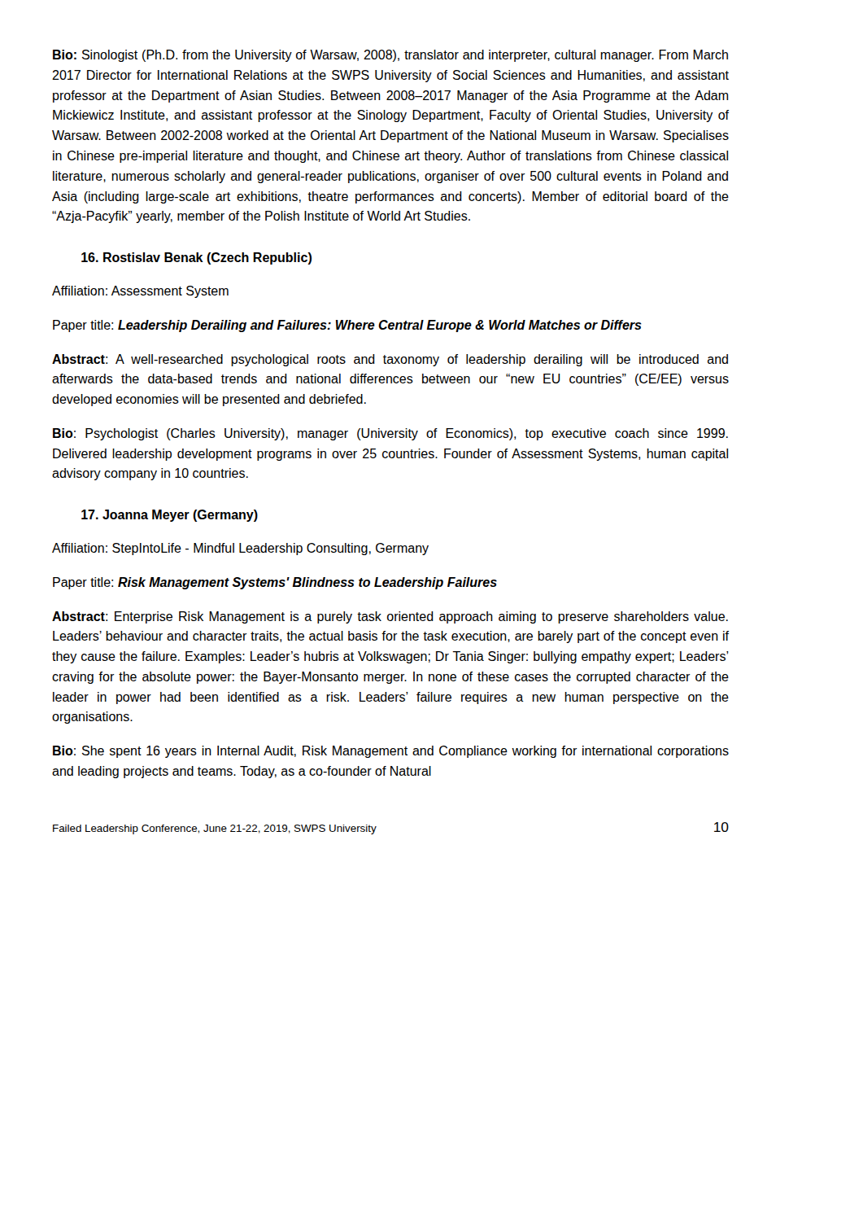Bio: Sinologist (Ph.D. from the University of Warsaw, 2008), translator and interpreter, cultural manager. From March 2017 Director for International Relations at the SWPS University of Social Sciences and Humanities, and assistant professor at the Department of Asian Studies. Between 2008–2017 Manager of the Asia Programme at the Adam Mickiewicz Institute, and assistant professor at the Sinology Department, Faculty of Oriental Studies, University of Warsaw. Between 2002-2008 worked at the Oriental Art Department of the National Museum in Warsaw. Specialises in Chinese pre-imperial literature and thought, and Chinese art theory. Author of translations from Chinese classical literature, numerous scholarly and general-reader publications, organiser of over 500 cultural events in Poland and Asia (including large-scale art exhibitions, theatre performances and concerts). Member of editorial board of the “Azja-Pacyfik” yearly, member of the Polish Institute of World Art Studies.
16. Rostislav Benak (Czech Republic)
Affiliation: Assessment System
Paper title: Leadership Derailing and Failures: Where Central Europe & World Matches or Differs
Abstract: A well-researched psychological roots and taxonomy of leadership derailing will be introduced and afterwards the data-based trends and national differences between our “new EU countries” (CE/EE) versus developed economies will be presented and debriefed.
Bio: Psychologist (Charles University), manager (University of Economics), top executive coach since 1999. Delivered leadership development programs in over 25 countries. Founder of Assessment Systems, human capital advisory company in 10 countries.
17. Joanna Meyer (Germany)
Affiliation: StepIntoLife - Mindful Leadership Consulting, Germany
Paper title: Risk Management Systems' Blindness to Leadership Failures
Abstract: Enterprise Risk Management is a purely task oriented approach aiming to preserve shareholders value. Leaders’ behaviour and character traits, the actual basis for the task execution, are barely part of the concept even if they cause the failure. Examples: Leader’s hubris at Volkswagen; Dr Tania Singer: bullying empathy expert; Leaders’ craving for the absolute power: the Bayer-Monsanto merger. In none of these cases the corrupted character of the leader in power had been identified as a risk. Leaders’ failure requires a new human perspective on the organisations.
Bio: She spent 16 years in Internal Audit, Risk Management and Compliance working for international corporations and leading projects and teams. Today, as a co-founder of Natural
Failed Leadership Conference, June 21-22, 2019, SWPS University 10